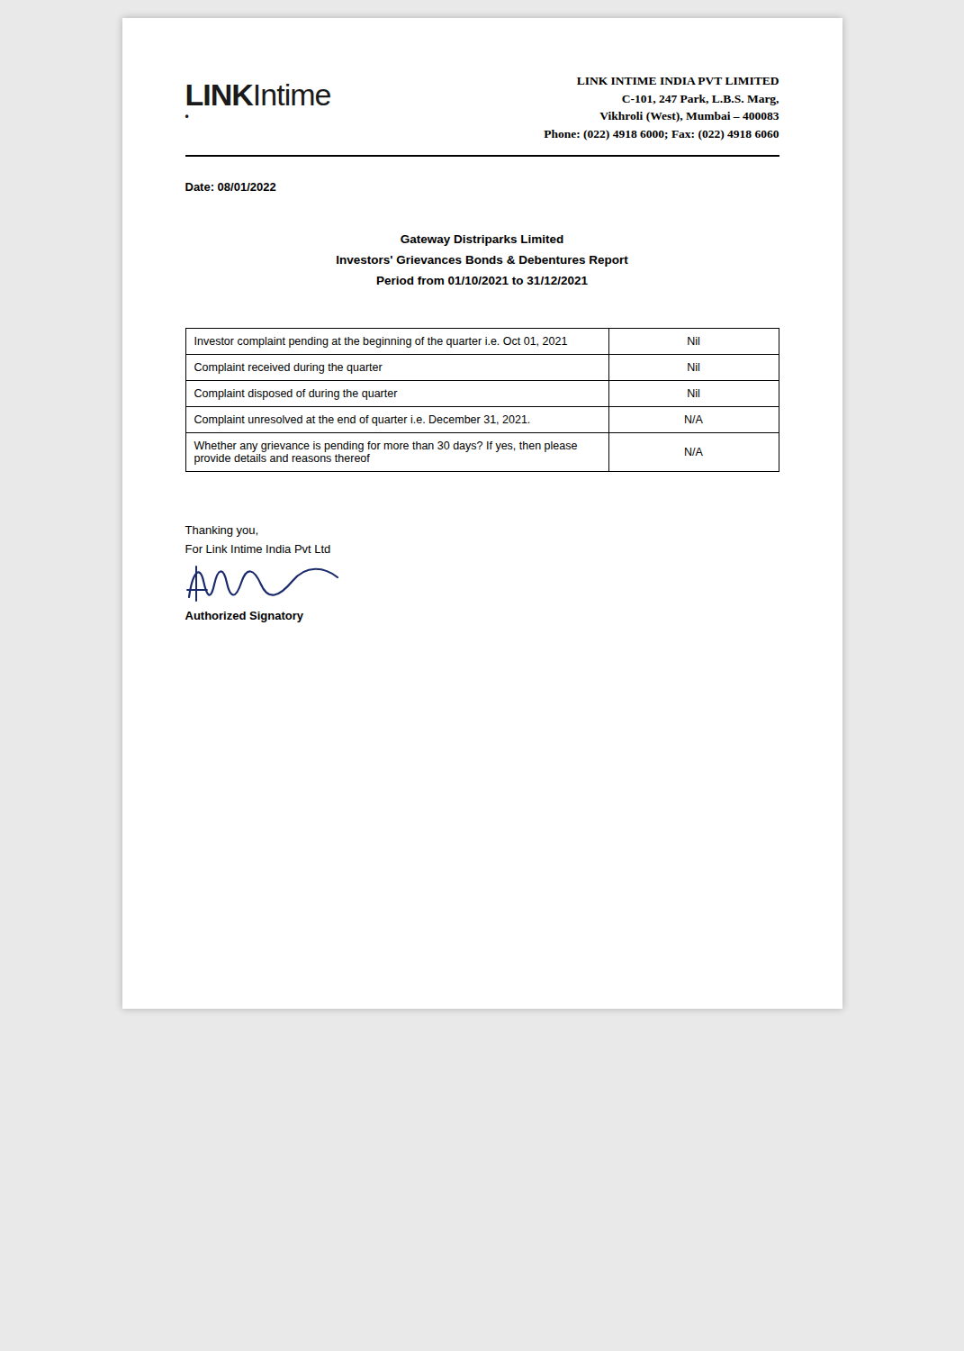LINKIntime•
LINK INTIME INDIA PVT LIMITED
C-101, 247 Park, L.B.S. Marg,
Vikhroli (West), Mumbai – 400083
Phone: (022) 4918 6000; Fax: (022) 4918 6060
Date: 08/01/2022
Gateway Distriparks Limited
Investors' Grievances Bonds & Debentures Report
Period from 01/10/2021 to 31/12/2021
| Investor complaint pending at the beginning of the quarter i.e. Oct 01, 2021 | Nil |
| Complaint received during the quarter | Nil |
| Complaint disposed of during the quarter | Nil |
| Complaint unresolved at the end of quarter i.e. December 31, 2021. | N/A |
| Whether any grievance is pending for more than 30 days? If yes, then please provide details and reasons thereof | N/A |
Thanking you,
For Link Intime India Pvt Ltd
Authorized Signatory